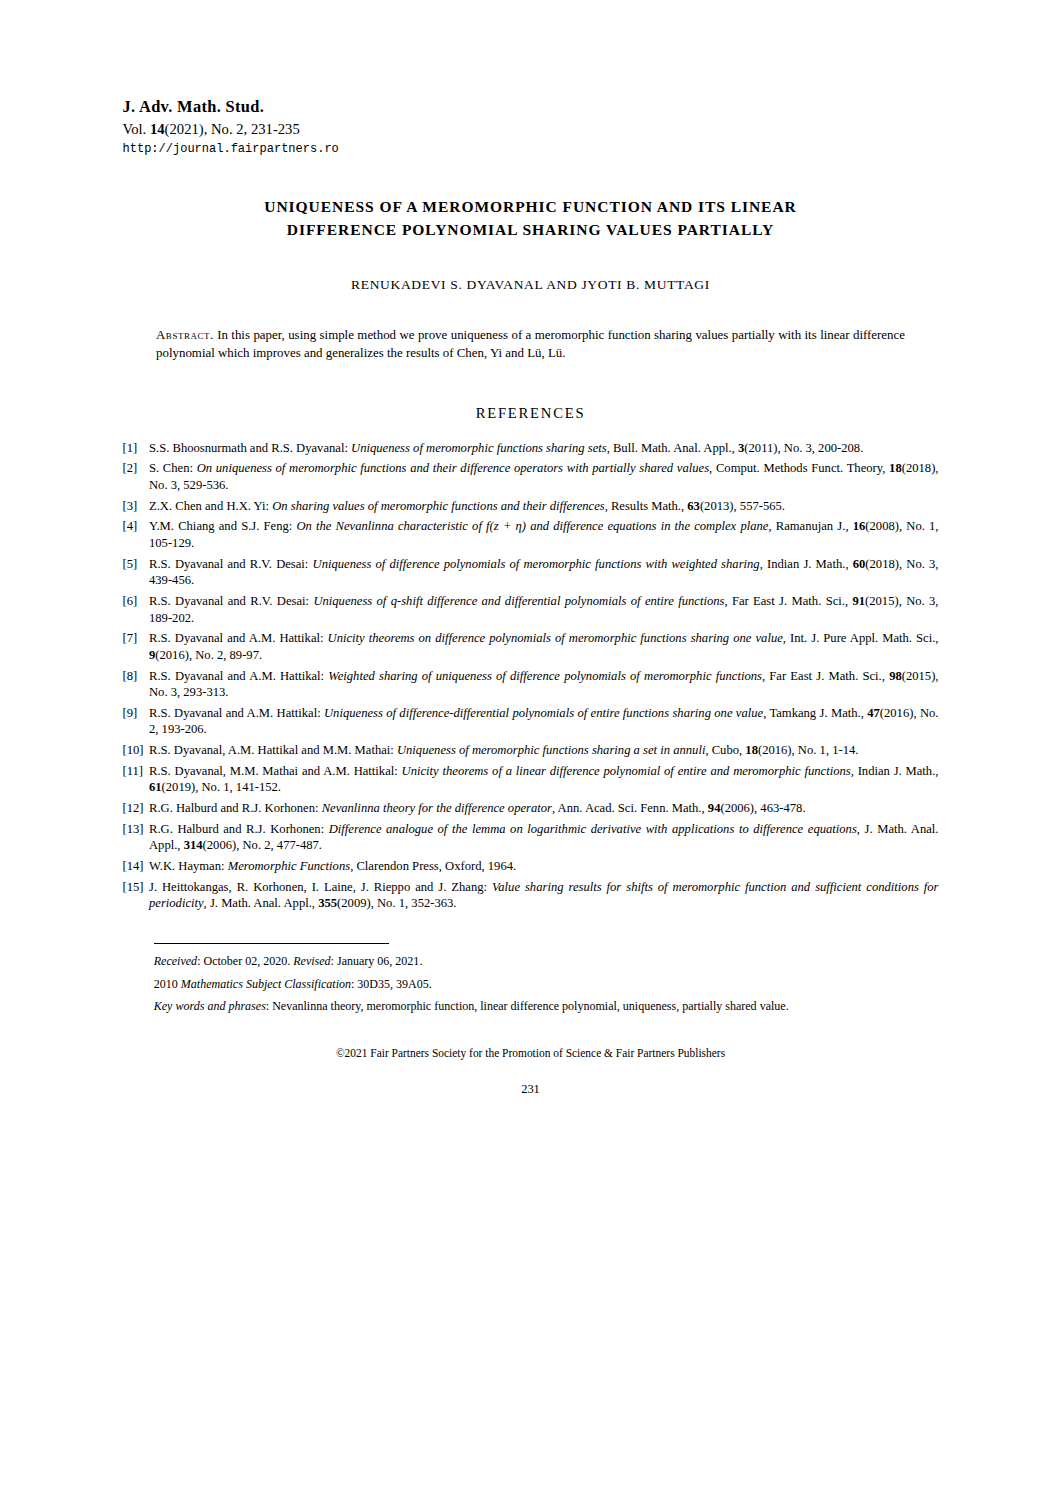J. Adv. Math. Stud.
Vol. 14(2021), No. 2, 231-235
http://journal.fairpartners.ro
Uniqueness of a Meromorphic Function and its Linear
Difference Polynomial Sharing Values Partially
Renukadevi S. Dyavanal and Jyoti B. Muttagi
Abstract. In this paper, using simple method we prove uniqueness of a meromorphic function sharing values partially with its linear difference polynomial which improves and generalizes the results of Chen, Yi and Lü, Lü.
REFERENCES
[1] S.S. Bhoosnurmath and R.S. Dyavanal: Uniqueness of meromorphic functions sharing sets, Bull. Math. Anal. Appl., 3(2011), No. 3, 200-208.
[2] S. Chen: On uniqueness of meromorphic functions and their difference operators with partially shared values, Comput. Methods Funct. Theory, 18(2018), No. 3, 529-536.
[3] Z.X. Chen and H.X. Yi: On sharing values of meromorphic functions and their differences, Results Math., 63(2013), 557-565.
[4] Y.M. Chiang and S.J. Feng: On the Nevanlinna characteristic of f(z + η) and difference equations in the complex plane, Ramanujan J., 16(2008), No. 1, 105-129.
[5] R.S. Dyavanal and R.V. Desai: Uniqueness of difference polynomials of meromorphic functions with weighted sharing, Indian J. Math., 60(2018), No. 3, 439-456.
[6] R.S. Dyavanal and R.V. Desai: Uniqueness of q-shift difference and differential polynomials of entire functions, Far East J. Math. Sci., 91(2015), No. 3, 189-202.
[7] R.S. Dyavanal and A.M. Hattikal: Unicity theorems on difference polynomials of meromorphic functions sharing one value, Int. J. Pure Appl. Math. Sci., 9(2016), No. 2, 89-97.
[8] R.S. Dyavanal and A.M. Hattikal: Weighted sharing of uniqueness of difference polynomials of meromorphic functions, Far East J. Math. Sci., 98(2015), No. 3, 293-313.
[9] R.S. Dyavanal and A.M. Hattikal: Uniqueness of difference-differential polynomials of entire functions sharing one value, Tamkang J. Math., 47(2016), No. 2, 193-206.
[10] R.S. Dyavanal, A.M. Hattikal and M.M. Mathai: Uniqueness of meromorphic functions sharing a set in annuli, Cubo, 18(2016), No. 1, 1-14.
[11] R.S. Dyavanal, M.M. Mathai and A.M. Hattikal: Unicity theorems of a linear difference polynomial of entire and meromorphic functions, Indian J. Math., 61(2019), No. 1, 141-152.
[12] R.G. Halburd and R.J. Korhonen: Nevanlinna theory for the difference operator, Ann. Acad. Sci. Fenn. Math., 94(2006), 463-478.
[13] R.G. Halburd and R.J. Korhonen: Difference analogue of the lemma on logarithmic derivative with applications to difference equations, J. Math. Anal. Appl., 314(2006), No. 2, 477-487.
[14] W.K. Hayman: Meromorphic Functions, Clarendon Press, Oxford, 1964.
[15] J. Heittokangas, R. Korhonen, I. Laine, J. Rieppo and J. Zhang: Value sharing results for shifts of meromorphic function and sufficient conditions for periodicity, J. Math. Anal. Appl., 355(2009), No. 1, 352-363.
Received: October 02, 2020. Revised: January 06, 2021.
2010 Mathematics Subject Classification: 30D35, 39A05.
Key words and phrases: Nevanlinna theory, meromorphic function, linear difference polynomial, uniqueness, partially shared value.
©2021 Fair Partners Society for the Promotion of Science & Fair Partners Publishers
231